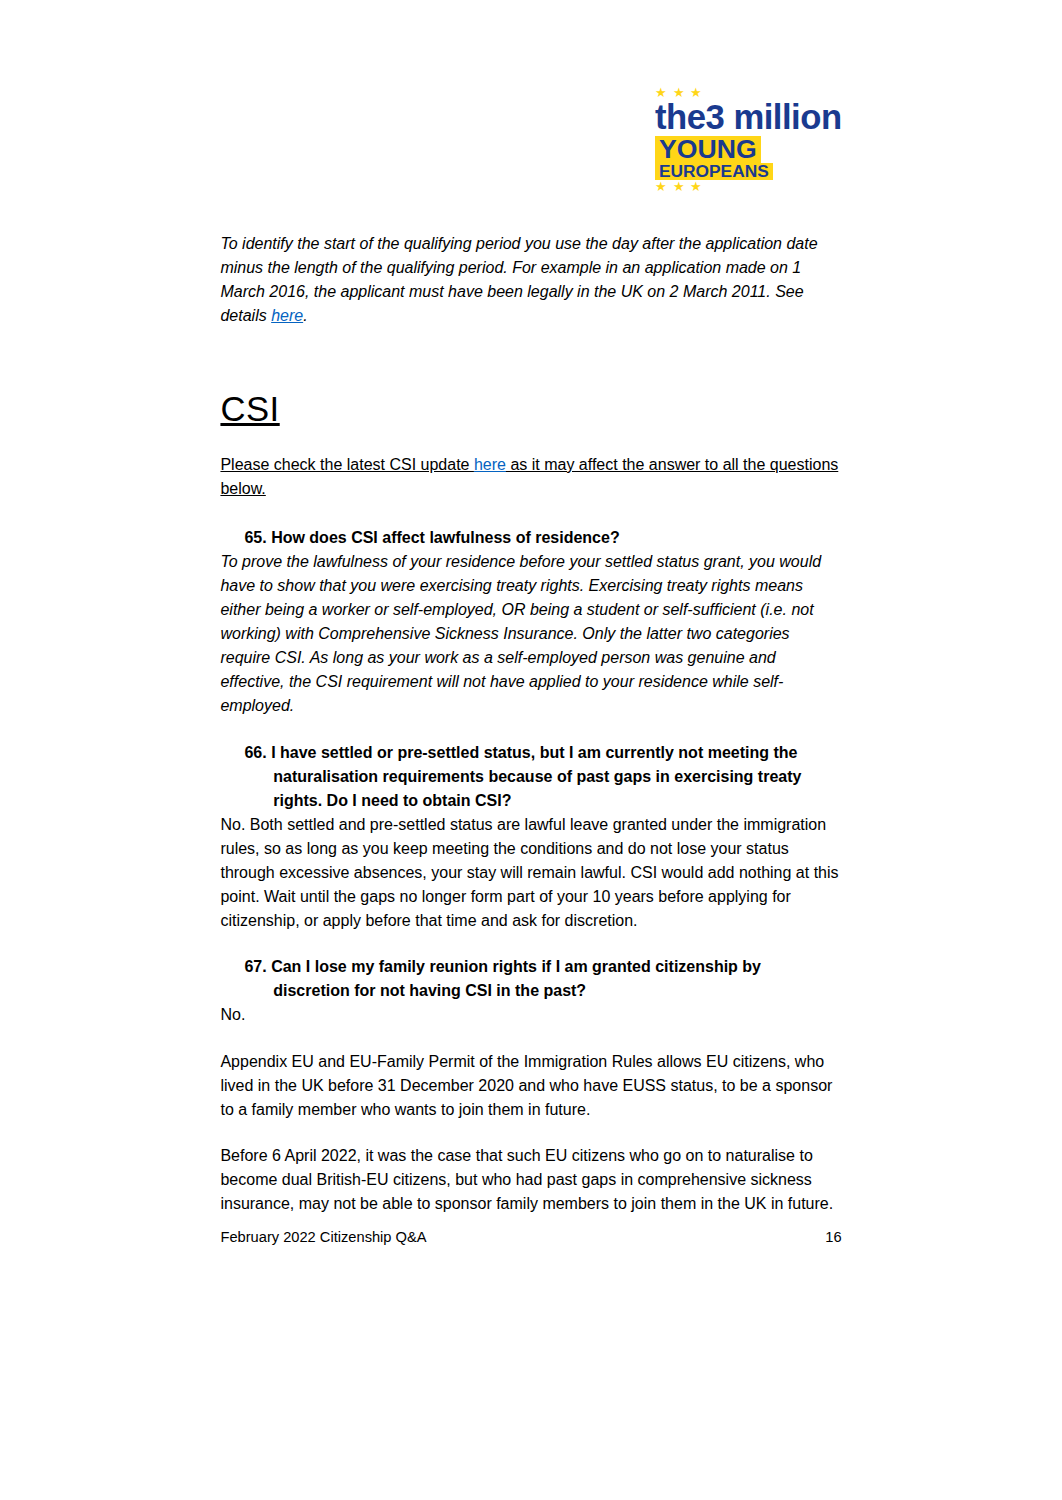★ ★ ★
the3 million
YOUNG
EUROPEANS
★ ★ ★
To identify the start of the qualifying period you use the day after the application date minus the length of the qualifying period. For example in an application made on 1 March 2016, the applicant must have been legally in the UK on 2 March 2011. See details here.
CSI
Please check the latest CSI update here as it may affect the answer to all the questions below.
How does CSI affect lawfulness of residence?
To prove the lawfulness of your residence before your settled status grant, you would have to show that you were exercising treaty rights. Exercising treaty rights means either being a worker or self-employed, OR being a student or self-sufficient (i.e. not working) with Comprehensive Sickness Insurance. Only the latter two categories require CSI. As long as your work as a self-employed person was genuine and effective, the CSI requirement will not have applied to your residence while self-employed.
I have settled or pre-settled status, but I am currently not meeting the naturalisation requirements because of past gaps in exercising treaty rights. Do I need to obtain CSI?
No. Both settled and pre-settled status are lawful leave granted under the immigration rules, so as long as you keep meeting the conditions and do not lose your status through excessive absences, your stay will remain lawful. CSI would add nothing at this point. Wait until the gaps no longer form part of your 10 years before applying for citizenship, or apply before that time and ask for discretion.
Can I lose my family reunion rights if I am granted citizenship by discretion for not having CSI in the past?
No.
Appendix EU and EU-Family Permit of the Immigration Rules allows EU citizens, who lived in the UK before 31 December 2020 and who have EUSS status, to be a sponsor to a family member who wants to join them in future.
Before 6 April 2022, it was the case that such EU citizens who go on to naturalise to become dual British-EU citizens, but who had past gaps in comprehensive sickness insurance, may not be able to sponsor family members to join them in the UK in future.
February 2022 Citizenship Q&A 16